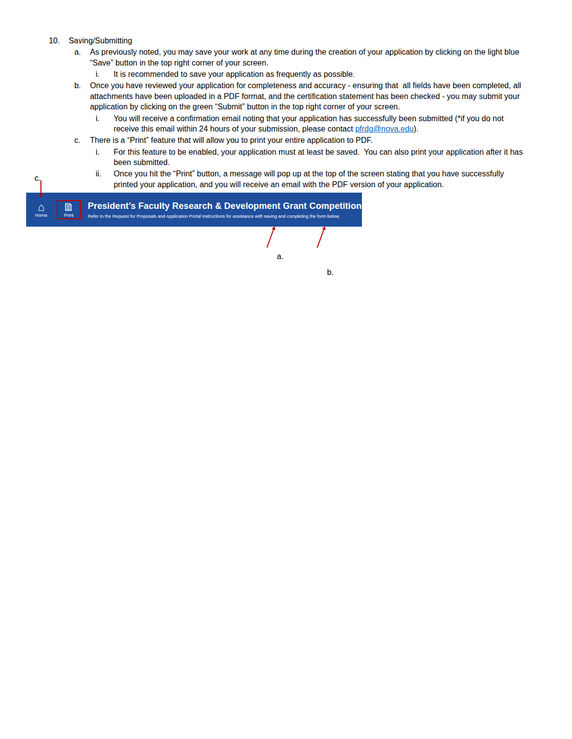Saving/Submitting
As previously noted, you may save your work at any time during the creation of your application by clicking on the light blue “Save” button in the top right corner of your screen.
It is recommended to save your application as frequently as possible.
Once you have reviewed your application for completeness and accuracy - ensuring that all fields have been completed, all attachments have been uploaded in a PDF format, and the certification statement has been checked - you may submit your application by clicking on the green “Submit” button in the top right corner of your screen.
You will receive a confirmation email noting that your application has successfully been submitted (*if you do not receive this email within 24 hours of your submission, please contact pfrdg@nova.edu).
There is a “Print” feature that will allow you to print your entire application to PDF.
For this feature to be enabled, your application must at least be saved. You can also print your application after it has been submitted.
Once you hit the “Print” button, a message will pop up at the top of the screen stating that you have successfully printed your application, and you will receive an email with the PDF version of your application.
c.
⌂ Home
🗎 Print
President’s Faculty Research & Development Grant Competition Proposal
Refer to the Request for Proposals and Application Portal Instructions for assistance with saving and completing the form below.
Save
Submit
a. b.